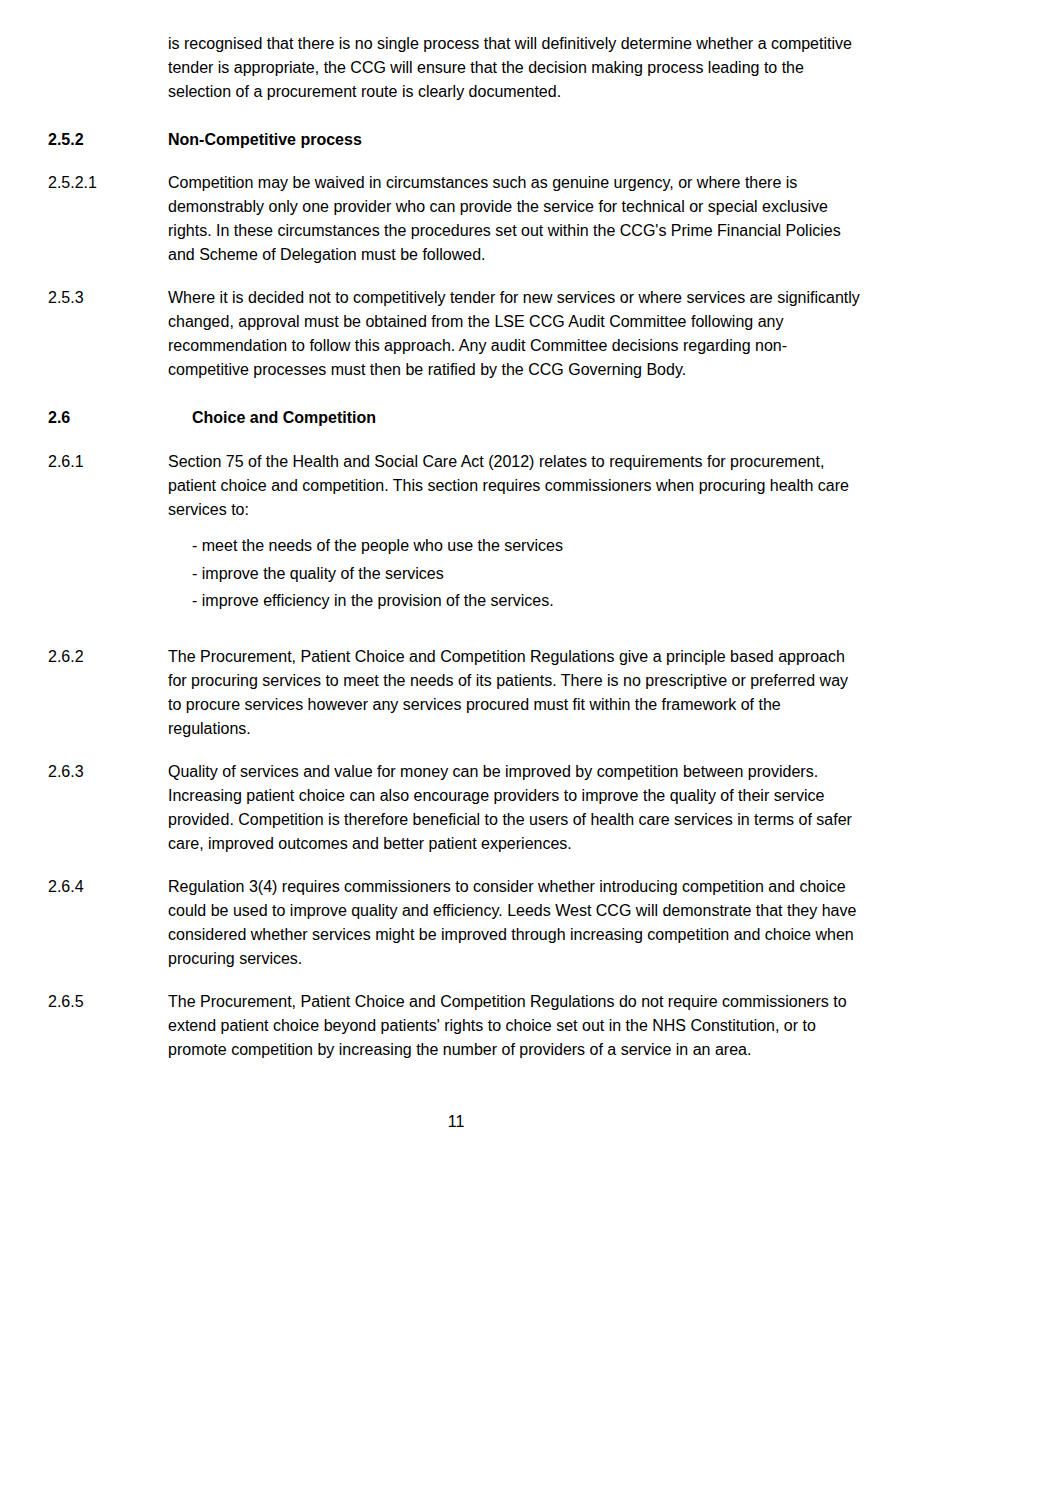is recognised that there is no single process that will definitively determine whether a competitive tender is appropriate, the CCG will ensure that the decision making process leading to the selection of a procurement route is clearly documented.
2.5.2
Non-Competitive process
2.5.2.1
Competition may be waived in circumstances such as genuine urgency, or where there is demonstrably only one provider who can provide the service for technical or special exclusive rights. In these circumstances the procedures set out within the CCG's Prime Financial Policies and Scheme of Delegation must be followed.
2.5.3
Where it is decided not to competitively tender for new services or where services are significantly changed, approval must be obtained from the LSE CCG Audit Committee following any recommendation to follow this approach. Any audit Committee decisions regarding non-competitive processes must then be ratified by the CCG Governing Body.
2.6
Choice and Competition
2.6.1
Section 75 of the Health and Social Care Act (2012) relates to requirements for procurement, patient choice and competition. This section requires commissioners when procuring health care services to:
meet the needs of the people who use the services
improve the quality of the services
improve efficiency in the provision of the services.
2.6.2
The Procurement, Patient Choice and Competition Regulations give a principle based approach for procuring services to meet the needs of its patients. There is no prescriptive or preferred way to procure services however any services procured must fit within the framework of the regulations.
2.6.3
Quality of services and value for money can be improved by competition between providers. Increasing patient choice can also encourage providers to improve the quality of their service provided. Competition is therefore beneficial to the users of health care services in terms of safer care, improved outcomes and better patient experiences.
2.6.4
Regulation 3(4) requires commissioners to consider whether introducing competition and choice could be used to improve quality and efficiency. Leeds West CCG will demonstrate that they have considered whether services might be improved through increasing competition and choice when procuring services.
2.6.5
The Procurement, Patient Choice and Competition Regulations do not require commissioners to extend patient choice beyond patients' rights to choice set out in the NHS Constitution, or to promote competition by increasing the number of providers of a service in an area.
11